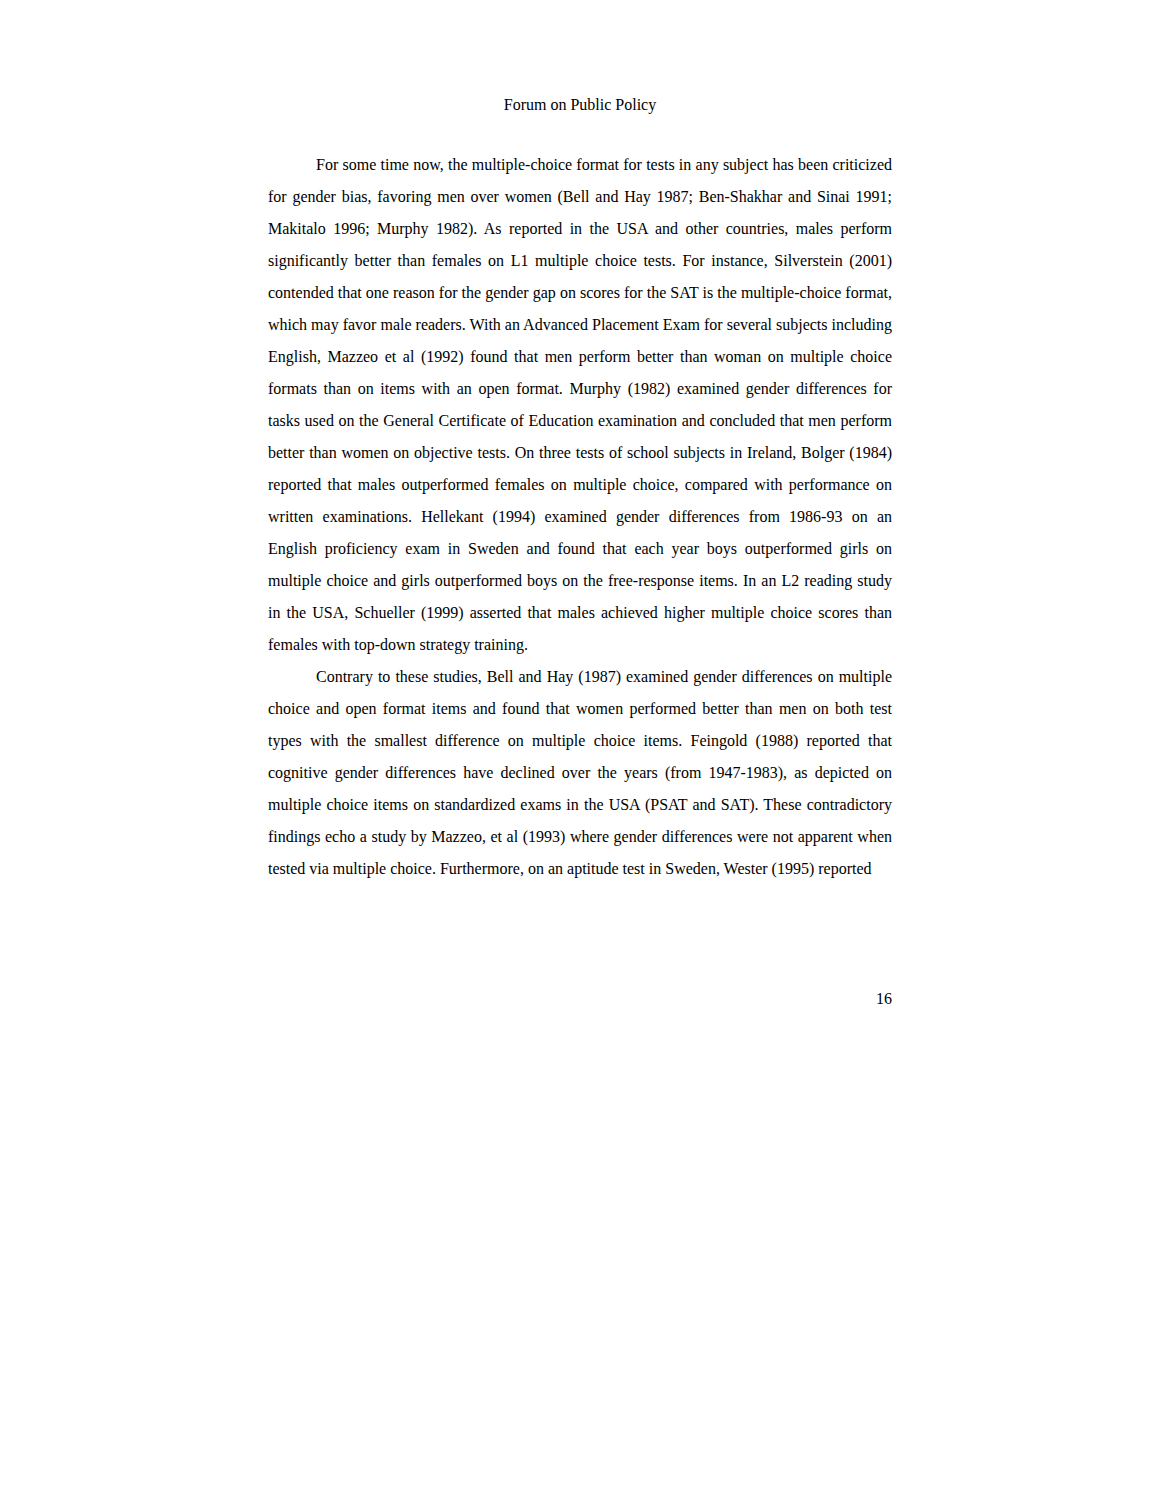Forum on Public Policy
For some time now, the multiple-choice format for tests in any subject has been criticized for gender bias, favoring men over women (Bell and Hay 1987; Ben-Shakhar and Sinai 1991; Makitalo 1996; Murphy 1982). As reported in the USA and other countries, males perform significantly better than females on L1 multiple choice tests. For instance, Silverstein (2001) contended that one reason for the gender gap on scores for the SAT is the multiple-choice format, which may favor male readers. With an Advanced Placement Exam for several subjects including English, Mazzeo et al (1992) found that men perform better than woman on multiple choice formats than on items with an open format. Murphy (1982) examined gender differences for tasks used on the General Certificate of Education examination and concluded that men perform better than women on objective tests. On three tests of school subjects in Ireland, Bolger (1984) reported that males outperformed females on multiple choice, compared with performance on written examinations. Hellekant (1994) examined gender differences from 1986-93 on an English proficiency exam in Sweden and found that each year boys outperformed girls on multiple choice and girls outperformed boys on the free-response items. In an L2 reading study in the USA, Schueller (1999) asserted that males achieved higher multiple choice scores than females with top-down strategy training.
Contrary to these studies, Bell and Hay (1987) examined gender differences on multiple choice and open format items and found that women performed better than men on both test types with the smallest difference on multiple choice items. Feingold (1988) reported that cognitive gender differences have declined over the years (from 1947-1983), as depicted on multiple choice items on standardized exams in the USA (PSAT and SAT). These contradictory findings echo a study by Mazzeo, et al (1993) where gender differences were not apparent when tested via multiple choice. Furthermore, on an aptitude test in Sweden, Wester (1995) reported
16